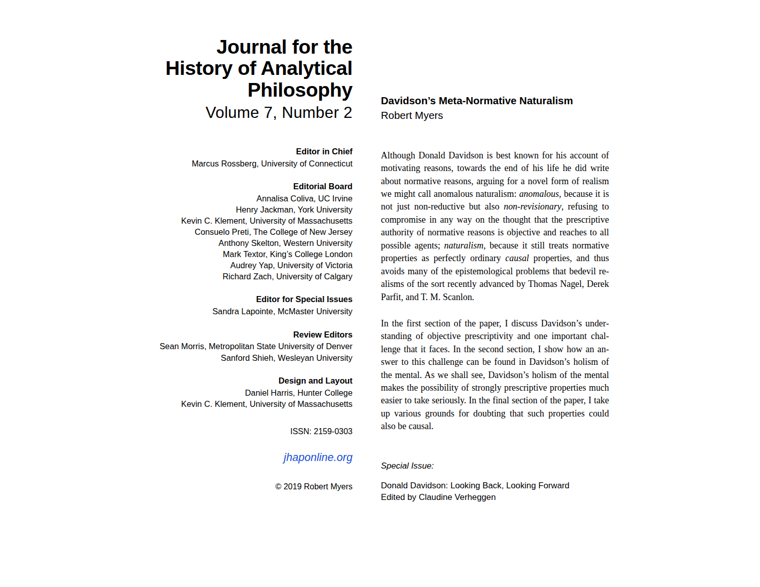Journal for the History of Analytical Philosophy
Volume 7, Number 2
Editor in Chief
Marcus Rossberg, University of Connecticut
Editorial Board
Annalisa Coliva, UC Irvine Henry Jackman, York University Kevin C. Klement, University of Massachusetts Consuelo Preti, The College of New Jersey Anthony Skelton, Western University Mark Textor, King’s College London Audrey Yap, University of Victoria Richard Zach, University of Calgary
Editor for Special Issues
Sandra Lapointe, McMaster University
Review Editors
Sean Morris, Metropolitan State University of Denver Sanford Shieh, Wesleyan University
Design and Layout
Daniel Harris, Hunter College Kevin C. Klement, University of Massachusetts
ISSN: 2159-0303
jhaponline.org
© 2019 Robert Myers
Davidson’s Meta-Normative Naturalism
Robert Myers
Although Donald Davidson is best known for his account of motivating reasons, towards the end of his life he did write about normative reasons, arguing for a novel form of realism we might call anomalous naturalism: anomalous, because it is not just non-reductive but also non-revisionary, refusing to compromise in any way on the thought that the prescriptive authority of normative reasons is objective and reaches to all possible agents; naturalism, because it still treats normative properties as perfectly ordinary causal properties, and thus avoids many of the epistemological problems that bedevil realisms of the sort recently advanced by Thomas Nagel, Derek Parfit, and T. M. Scanlon.
In the first section of the paper, I discuss Davidson’s understanding of objective prescriptivity and one important challenge that it faces. In the second section, I show how an answer to this challenge can be found in Davidson’s holism of the mental. As we shall see, Davidson’s holism of the mental makes the possibility of strongly prescriptive properties much easier to take seriously. In the final section of the paper, I take up various grounds for doubting that such properties could also be causal.
Special Issue:
Donald Davidson: Looking Back, Looking Forward
Edited by Claudine Verheggen